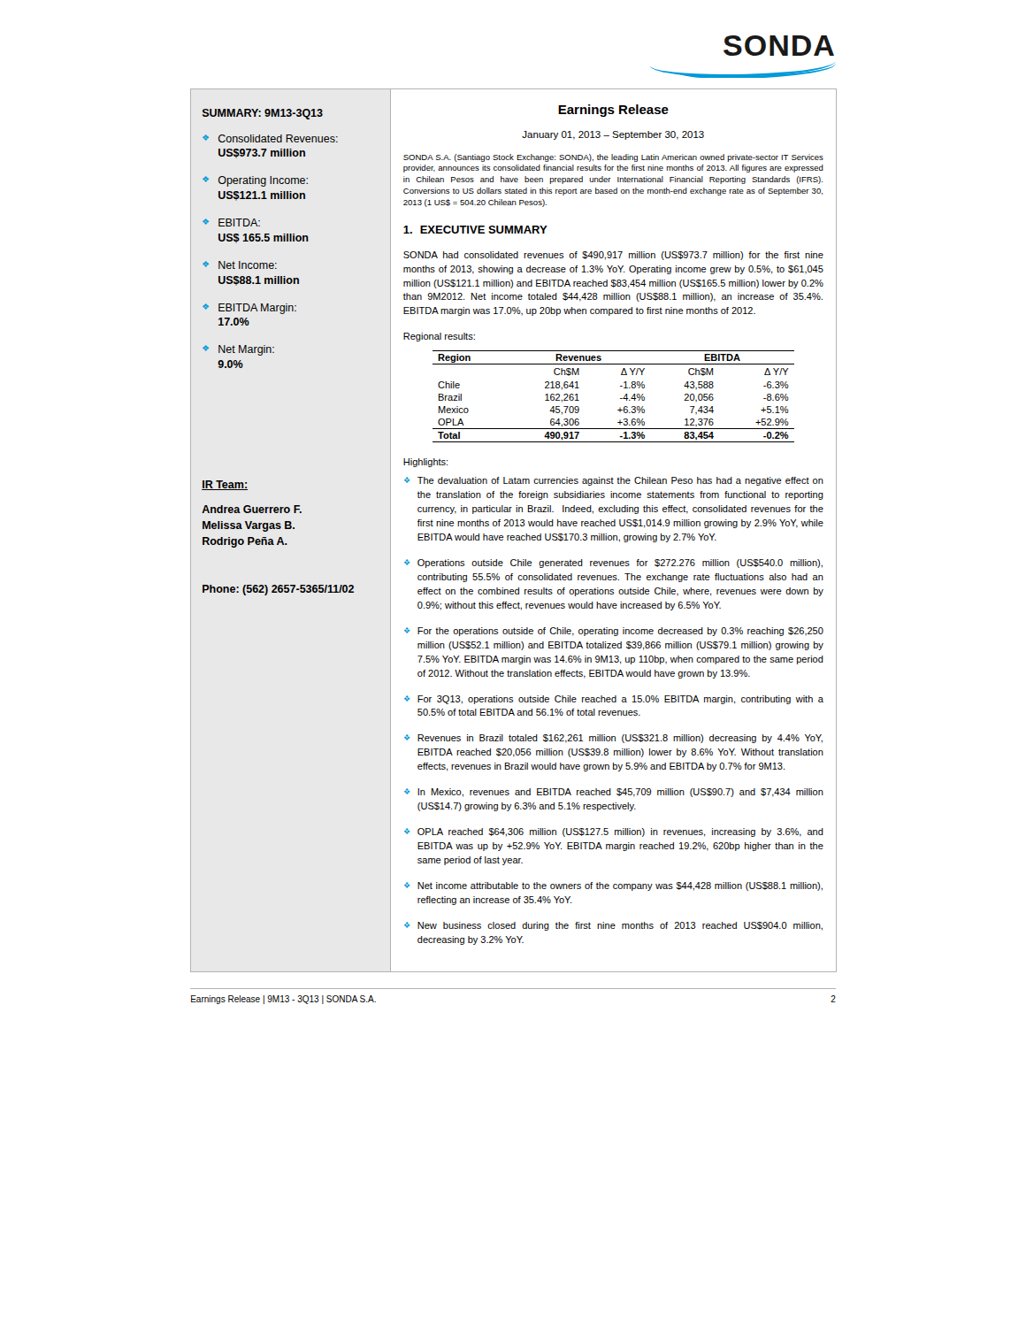SONDA
SUMMARY: 9M13-3Q13
Consolidated Revenues: US$973.7 million
Operating Income: US$121.1 million
EBITDA: US$ 165.5 million
Net Income: US$88.1 million
EBITDA Margin: 17.0%
Net Margin: 9.0%
IR Team:
Andrea Guerrero F.
Melissa Vargas B.
Rodrigo Peña A.
Phone: (562) 2657-5365/11/02
Earnings Release
January 01, 2013 – September 30, 2013
SONDA S.A. (Santiago Stock Exchange: SONDA), the leading Latin American owned private-sector IT Services provider, announces its consolidated financial results for the first nine months of 2013. All figures are expressed in Chilean Pesos and have been prepared under International Financial Reporting Standards (IFRS). Conversions to US dollars stated in this report are based on the month-end exchange rate as of September 30, 2013 (1 US$ = 504.20 Chilean Pesos).
1. EXECUTIVE SUMMARY
SONDA had consolidated revenues of $490,917 million (US$973.7 million) for the first nine months of 2013, showing a decrease of 1.3% YoY. Operating income grew by 0.5%, to $61,045 million (US$121.1 million) and EBITDA reached $83,454 million (US$165.5 million) lower by 0.2% than 9M2012. Net income totaled $44,428 million (US$88.1 million), an increase of 35.4%. EBITDA margin was 17.0%, up 20bp when compared to first nine months of 2012.
Regional results:
| Region | Revenues | EBITDA |
| --- | --- | --- |
| | Ch$M | Δ Y/Y | Ch$M | Δ Y/Y |
| Chile | 218,641 | -1.8% | 43,588 | -6.3% |
| Brazil | 162,261 | -4.4% | 20,056 | -8.6% |
| Mexico | 45,709 | +6.3% | 7,434 | +5.1% |
| OPLA | 64,306 | +3.6% | 12,376 | +52.9% |
| Total | 490,917 | -1.3% | 83,454 | -0.2% |
Highlights:
The devaluation of Latam currencies against the Chilean Peso has had a negative effect on the translation of the foreign subsidiaries income statements from functional to reporting currency, in particular in Brazil. Indeed, excluding this effect, consolidated revenues for the first nine months of 2013 would have reached US$1,014.9 million growing by 2.9% YoY, while EBITDA would have reached US$170.3 million, growing by 2.7% YoY.
Operations outside Chile generated revenues for $272.276 million (US$540.0 million), contributing 55.5% of consolidated revenues. The exchange rate fluctuations also had an effect on the combined results of operations outside Chile, where, revenues were down by 0.9%; without this effect, revenues would have increased by 6.5% YoY.
For the operations outside of Chile, operating income decreased by 0.3% reaching $26,250 million (US$52.1 million) and EBITDA totalized $39,866 million (US$79.1 million) growing by 7.5% YoY. EBITDA margin was 14.6% in 9M13, up 110bp, when compared to the same period of 2012. Without the translation effects, EBITDA would have grown by 13.9%.
For 3Q13, operations outside Chile reached a 15.0% EBITDA margin, contributing with a 50.5% of total EBITDA and 56.1% of total revenues.
Revenues in Brazil totaled $162,261 million (US$321.8 million) decreasing by 4.4% YoY, EBITDA reached $20,056 million (US$39.8 million) lower by 8.6% YoY. Without translation effects, revenues in Brazil would have grown by 5.9% and EBITDA by 0.7% for 9M13.
In Mexico, revenues and EBITDA reached $45,709 million (US$90.7) and $7,434 million (US$14.7) growing by 6.3% and 5.1% respectively.
OPLA reached $64,306 million (US$127.5 million) in revenues, increasing by 3.6%, and EBITDA was up by +52.9% YoY. EBITDA margin reached 19.2%, 620bp higher than in the same period of last year.
Net income attributable to the owners of the company was $44,428 million (US$88.1 million), reflecting an increase of 35.4% YoY.
New business closed during the first nine months of 2013 reached US$904.0 million, decreasing by 3.2% YoY.
Earnings Release | 9M13 - 3Q13 | SONDA S.A.
2